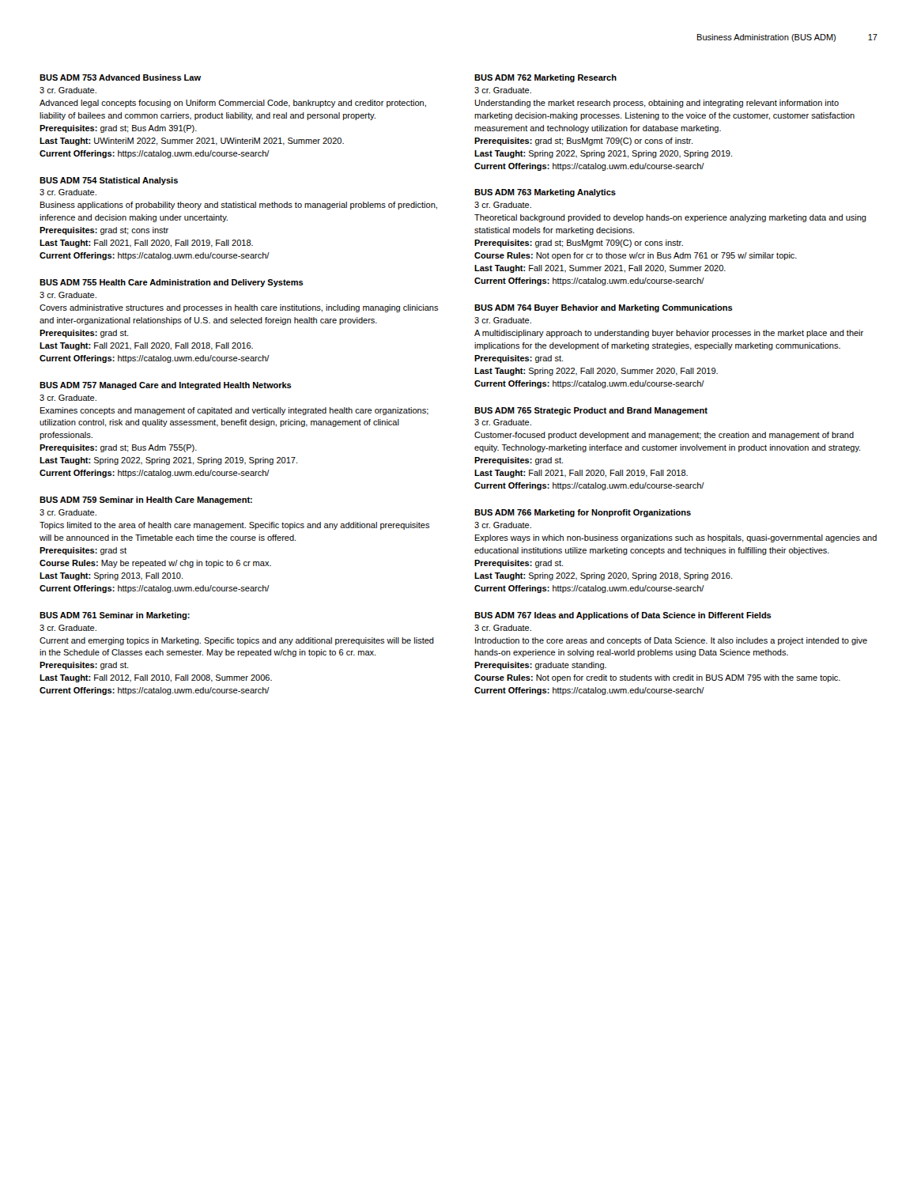Business Administration (BUS ADM)17
BUS ADM 753 Advanced Business Law
3 cr. Graduate.
Advanced legal concepts focusing on Uniform Commercial Code, bankruptcy and creditor protection, liability of bailees and common carriers, product liability, and real and personal property.
Prerequisites: grad st; Bus Adm 391(P).
Last Taught: UWinteriM 2022, Summer 2021, UWinteriM 2021, Summer 2020.
Current Offerings: https://catalog.uwm.edu/course-search/
BUS ADM 754 Statistical Analysis
3 cr. Graduate.
Business applications of probability theory and statistical methods to managerial problems of prediction, inference and decision making under uncertainty.
Prerequisites: grad st; cons instr
Last Taught: Fall 2021, Fall 2020, Fall 2019, Fall 2018.
Current Offerings: https://catalog.uwm.edu/course-search/
BUS ADM 755 Health Care Administration and Delivery Systems
3 cr. Graduate.
Covers administrative structures and processes in health care institutions, including managing clinicians and inter-organizational relationships of U.S. and selected foreign health care providers.
Prerequisites: grad st.
Last Taught: Fall 2021, Fall 2020, Fall 2018, Fall 2016.
Current Offerings: https://catalog.uwm.edu/course-search/
BUS ADM 757 Managed Care and Integrated Health Networks
3 cr. Graduate.
Examines concepts and management of capitated and vertically integrated health care organizations; utilization control, risk and quality assessment, benefit design, pricing, management of clinical professionals.
Prerequisites: grad st; Bus Adm 755(P).
Last Taught: Spring 2022, Spring 2021, Spring 2019, Spring 2017.
Current Offerings: https://catalog.uwm.edu/course-search/
BUS ADM 759 Seminar in Health Care Management:
3 cr. Graduate.
Topics limited to the area of health care management. Specific topics and any additional prerequisites will be announced in the Timetable each time the course is offered.
Prerequisites: grad st
Course Rules: May be repeated w/ chg in topic to 6 cr max.
Last Taught: Spring 2013, Fall 2010.
Current Offerings: https://catalog.uwm.edu/course-search/
BUS ADM 761 Seminar in Marketing:
3 cr. Graduate.
Current and emerging topics in Marketing. Specific topics and any additional prerequisites will be listed in the Schedule of Classes each semester. May be repeated w/chg in topic to 6 cr. max.
Prerequisites: grad st.
Last Taught: Fall 2012, Fall 2010, Fall 2008, Summer 2006.
Current Offerings: https://catalog.uwm.edu/course-search/
BUS ADM 762 Marketing Research
3 cr. Graduate.
Understanding the market research process, obtaining and integrating relevant information into marketing decision-making processes. Listening to the voice of the customer, customer satisfaction measurement and technology utilization for database marketing.
Prerequisites: grad st; BusMgmt 709(C) or cons of instr.
Last Taught: Spring 2022, Spring 2021, Spring 2020, Spring 2019.
Current Offerings: https://catalog.uwm.edu/course-search/
BUS ADM 763 Marketing Analytics
3 cr. Graduate.
Theoretical background provided to develop hands-on experience analyzing marketing data and using statistical models for marketing decisions.
Prerequisites: grad st; BusMgmt 709(C) or cons instr.
Course Rules: Not open for cr to those w/cr in Bus Adm 761 or 795 w/ similar topic.
Last Taught: Fall 2021, Summer 2021, Fall 2020, Summer 2020.
Current Offerings: https://catalog.uwm.edu/course-search/
BUS ADM 764 Buyer Behavior and Marketing Communications
3 cr. Graduate.
A multidisciplinary approach to understanding buyer behavior processes in the market place and their implications for the development of marketing strategies, especially marketing communications.
Prerequisites: grad st.
Last Taught: Spring 2022, Fall 2020, Summer 2020, Fall 2019.
Current Offerings: https://catalog.uwm.edu/course-search/
BUS ADM 765 Strategic Product and Brand Management
3 cr. Graduate.
Customer-focused product development and management; the creation and management of brand equity. Technology-marketing interface and customer involvement in product innovation and strategy.
Prerequisites: grad st.
Last Taught: Fall 2021, Fall 2020, Fall 2019, Fall 2018.
Current Offerings: https://catalog.uwm.edu/course-search/
BUS ADM 766 Marketing for Nonprofit Organizations
3 cr. Graduate.
Explores ways in which non-business organizations such as hospitals, quasi-governmental agencies and educational institutions utilize marketing concepts and techniques in fulfilling their objectives.
Prerequisites: grad st.
Last Taught: Spring 2022, Spring 2020, Spring 2018, Spring 2016.
Current Offerings: https://catalog.uwm.edu/course-search/
BUS ADM 767 Ideas and Applications of Data Science in Different Fields
3 cr. Graduate.
Introduction to the core areas and concepts of Data Science. It also includes a project intended to give hands-on experience in solving real-world problems using Data Science methods.
Prerequisites: graduate standing.
Course Rules: Not open for credit to students with credit in BUS ADM 795 with the same topic.
Current Offerings: https://catalog.uwm.edu/course-search/